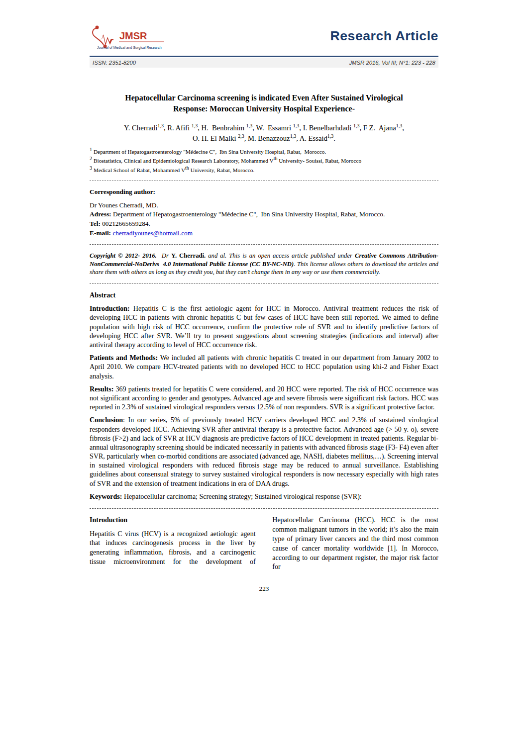JMSR Journal of Medical and Surgical Research
Research Article
ISSN: 2351-8200 JMSR 2016, Vol III; N°1: 223 - 228
Hepatocellular Carcinoma screening is indicated Even After Sustained Virological
Response: Moroccan University Hospital Experience-
Y. Cherradi1,3, R. Afifi 1,3, H. Benbrahim 1,3, W. Essamri 1,3, I. Benelbarhdadi 1,3, F Z. Ajana1,3,
O. H. El Malki 2,3, M. Benazzouz1,3, A. Essaid1,3.
1 Department of Hepatogastroenterology "Médecine C", Ibn Sina University Hospital, Rabat, Morocco.
2 Biostatistics, Clinical and Epidemiological Research Laboratory, Mohammed Vth University- Souissi, Rabat, Morocco
3 Medical School of Rabat, Mohammed Vth University, Rabat, Morocco.
Corresponding author:
Dr Younes Cherradi, MD.
Adress: Department of Hepatogastroenterology "Médecine C", Ibn Sina University Hospital, Rabat, Morocco.
Tel: 00212665659284.
E-mail: cherradiyounes@hotmail.com
Copyright © 2012- 2016. Dr Y. Cherradi. and al. This is an open access article published under Creative Commons Attribution-NonCommercial-NoDerivs 4.0 International Public License (CC BY-NC-ND). This license allows others to download the articles and share them with others as long as they credit you, but they can’t change them in any way or use them commercially.
Abstract
Introduction: Hepatitis C is the first aetiologic agent for HCC in Morocco. Antiviral treatment reduces the risk of developing HCC in patients with chronic hepatitis C but few cases of HCC have been still reported. We aimed to define population with high risk of HCC occurrence, confirm the protective role of SVR and to identify predictive factors of developing HCC after SVR. We’ll try to present suggestions about screening strategies (indications and interval) after antiviral therapy according to level of HCC occurrence risk.
Patients and Methods: We included all patients with chronic hepatitis C treated in our department from January 2002 to April 2010. We compare HCV-treated patients with no developed HCC to HCC population using khi-2 and Fisher Exact analysis.
Results: 369 patients treated for hepatitis C were considered, and 20 HCC were reported. The risk of HCC occurrence was not significant according to gender and genotypes. Advanced age and severe fibrosis were significant risk factors. HCC was reported in 2.3% of sustained virological responders versus 12.5% of non responders. SVR is a significant protective factor.
Conclusion: In our series, 5% of previously treated HCV carriers developed HCC and 2.3% of sustained virological responders developed HCC. Achieving SVR after antiviral therapy is a protective factor. Advanced age (> 50 y. o), severe fibrosis (F>2) and lack of SVR at HCV diagnosis are predictive factors of HCC development in treated patients. Regular bi-annual ultrasonography screening should be indicated necessarily in patients with advanced fibrosis stage (F3- F4) even after SVR, particularly when co-morbid conditions are associated (advanced age, NASH, diabetes mellitus,…). Screening interval in sustained virological responders with reduced fibrosis stage may be reduced to annual surveillance. Establishing guidelines about consensual strategy to survey sustained virological responders is now necessary especially with high rates of SVR and the extension of treatment indications in era of DAA drugs.
Keywords: Hepatocellular carcinoma; Screening strategy; Sustained virological response (SVR):
Introduction
Hepatitis C virus (HCV) is a recognized aetiologic agent that induces carcinogenesis process in the liver by generating inflammation, fibrosis, and a carcinogenic tissue microenvironment for the development of Hepatocellular Carcinoma (HCC). HCC is the most common malignant tumors in the world; it’s also the main type of primary liver cancers and the third most common cause of cancer mortality worldwide [1]. In Morocco, according to our department register, the major risk factor for
223